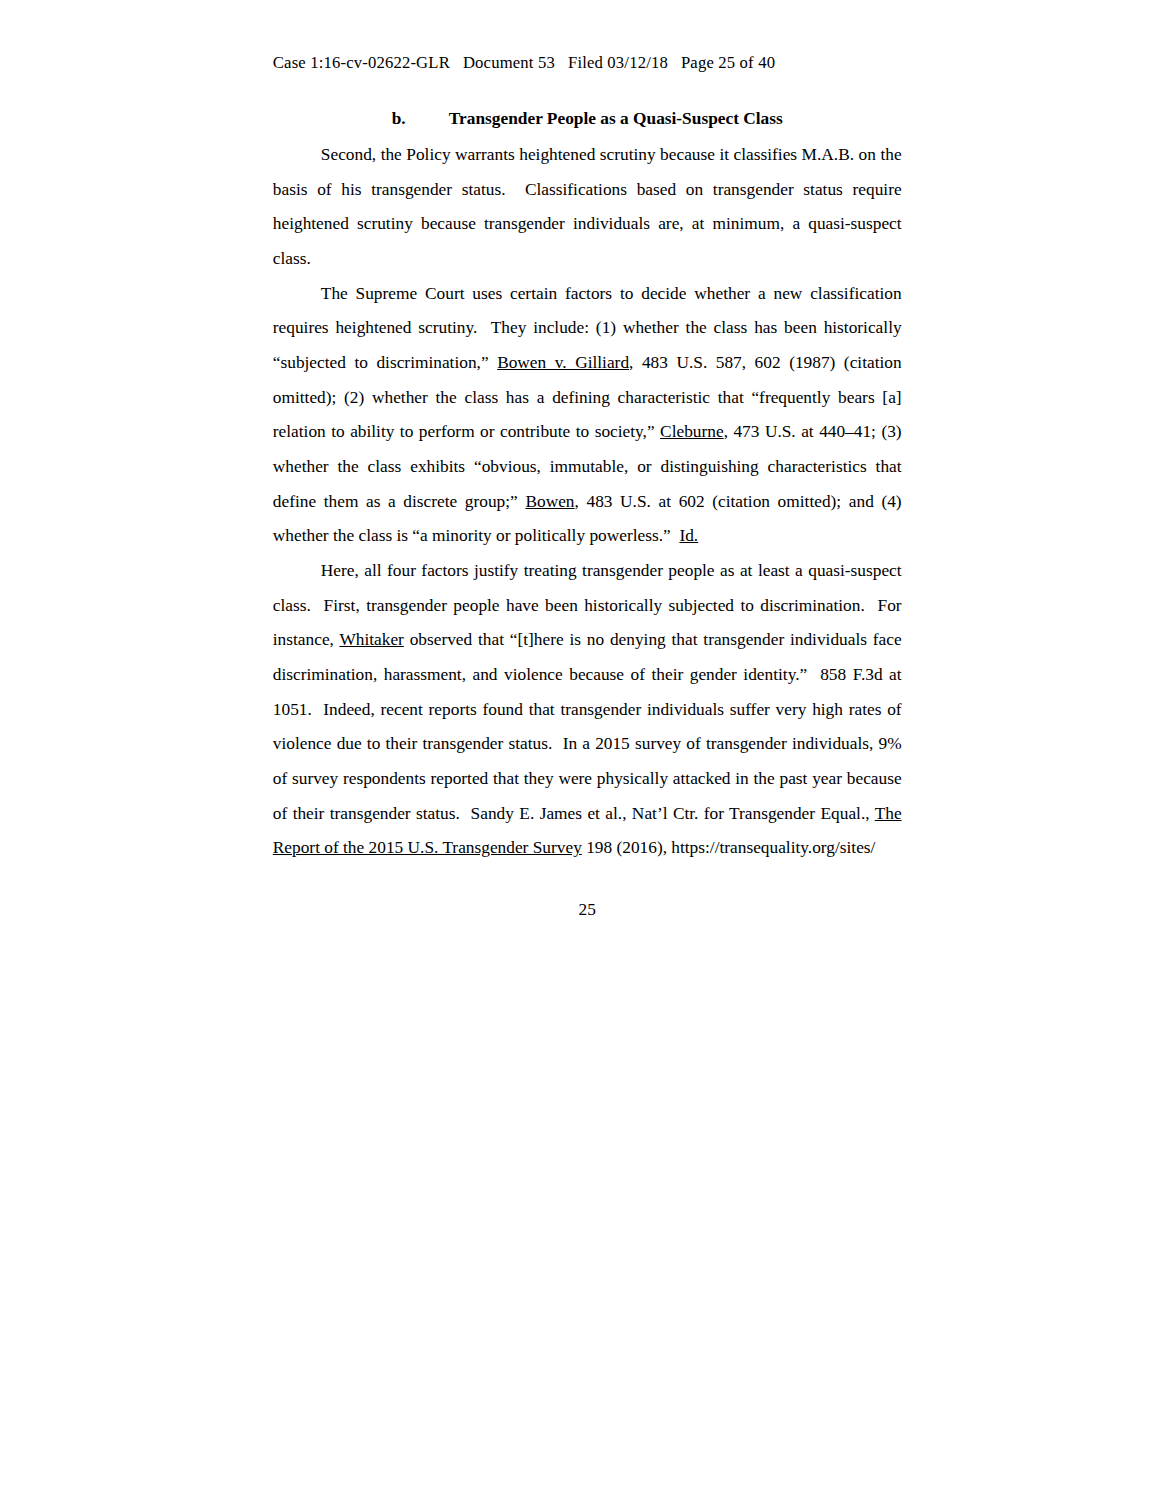Case 1:16-cv-02622-GLR Document 53 Filed 03/12/18 Page 25 of 40
b. Transgender People as a Quasi-Suspect Class
Second, the Policy warrants heightened scrutiny because it classifies M.A.B. on the basis of his transgender status. Classifications based on transgender status require heightened scrutiny because transgender individuals are, at minimum, a quasi-suspect class.
The Supreme Court uses certain factors to decide whether a new classification requires heightened scrutiny. They include: (1) whether the class has been historically “subjected to discrimination,” Bowen v. Gilliard, 483 U.S. 587, 602 (1987) (citation omitted); (2) whether the class has a defining characteristic that “frequently bears [a] relation to ability to perform or contribute to society,” Cleburne, 473 U.S. at 440–41; (3) whether the class exhibits “obvious, immutable, or distinguishing characteristics that define them as a discrete group;” Bowen, 483 U.S. at 602 (citation omitted); and (4) whether the class is “a minority or politically powerless.” Id.
Here, all four factors justify treating transgender people as at least a quasi-suspect class. First, transgender people have been historically subjected to discrimination. For instance, Whitaker observed that “[t]here is no denying that transgender individuals face discrimination, harassment, and violence because of their gender identity.” 858 F.3d at 1051. Indeed, recent reports found that transgender individuals suffer very high rates of violence due to their transgender status. In a 2015 survey of transgender individuals, 9% of survey respondents reported that they were physically attacked in the past year because of their transgender status. Sandy E. James et al., Nat’l Ctr. for Transgender Equal., The Report of the 2015 U.S. Transgender Survey 198 (2016), https://transequality.org/sites/
25